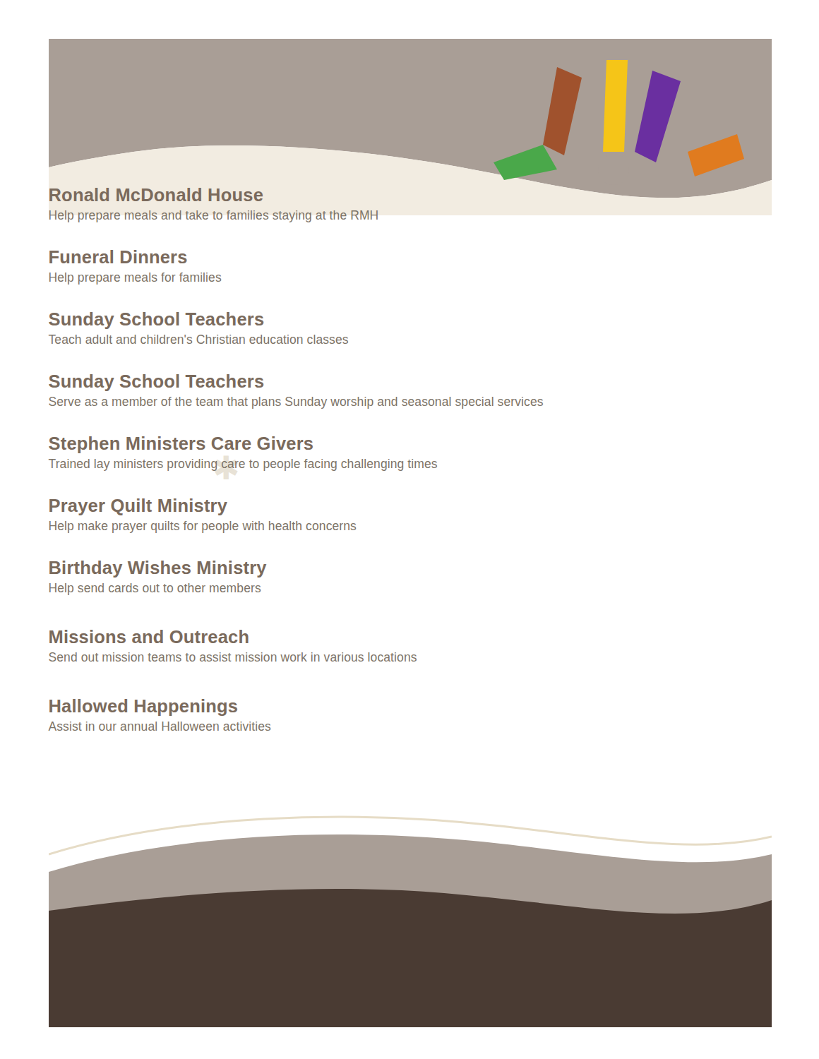✱
Ronald McDonald House
Help prepare meals and take to families staying at the RMH
Funeral Dinners
Help prepare meals for families
Sunday School Teachers
Teach adult and children's Christian education classes
Sunday School Teachers
Serve as a member of the team that plans Sunday worship and seasonal special services
Stephen Ministers Care Givers
Trained lay ministers providing care to people facing challenging times
Prayer Quilt Ministry
Help make prayer quilts for people with health concerns
Birthday Wishes Ministry
Help send cards out to other members
Missions and Outreach
Send out mission teams to assist mission work in various locations
Hallowed Happenings
Assist in our annual Halloween activities